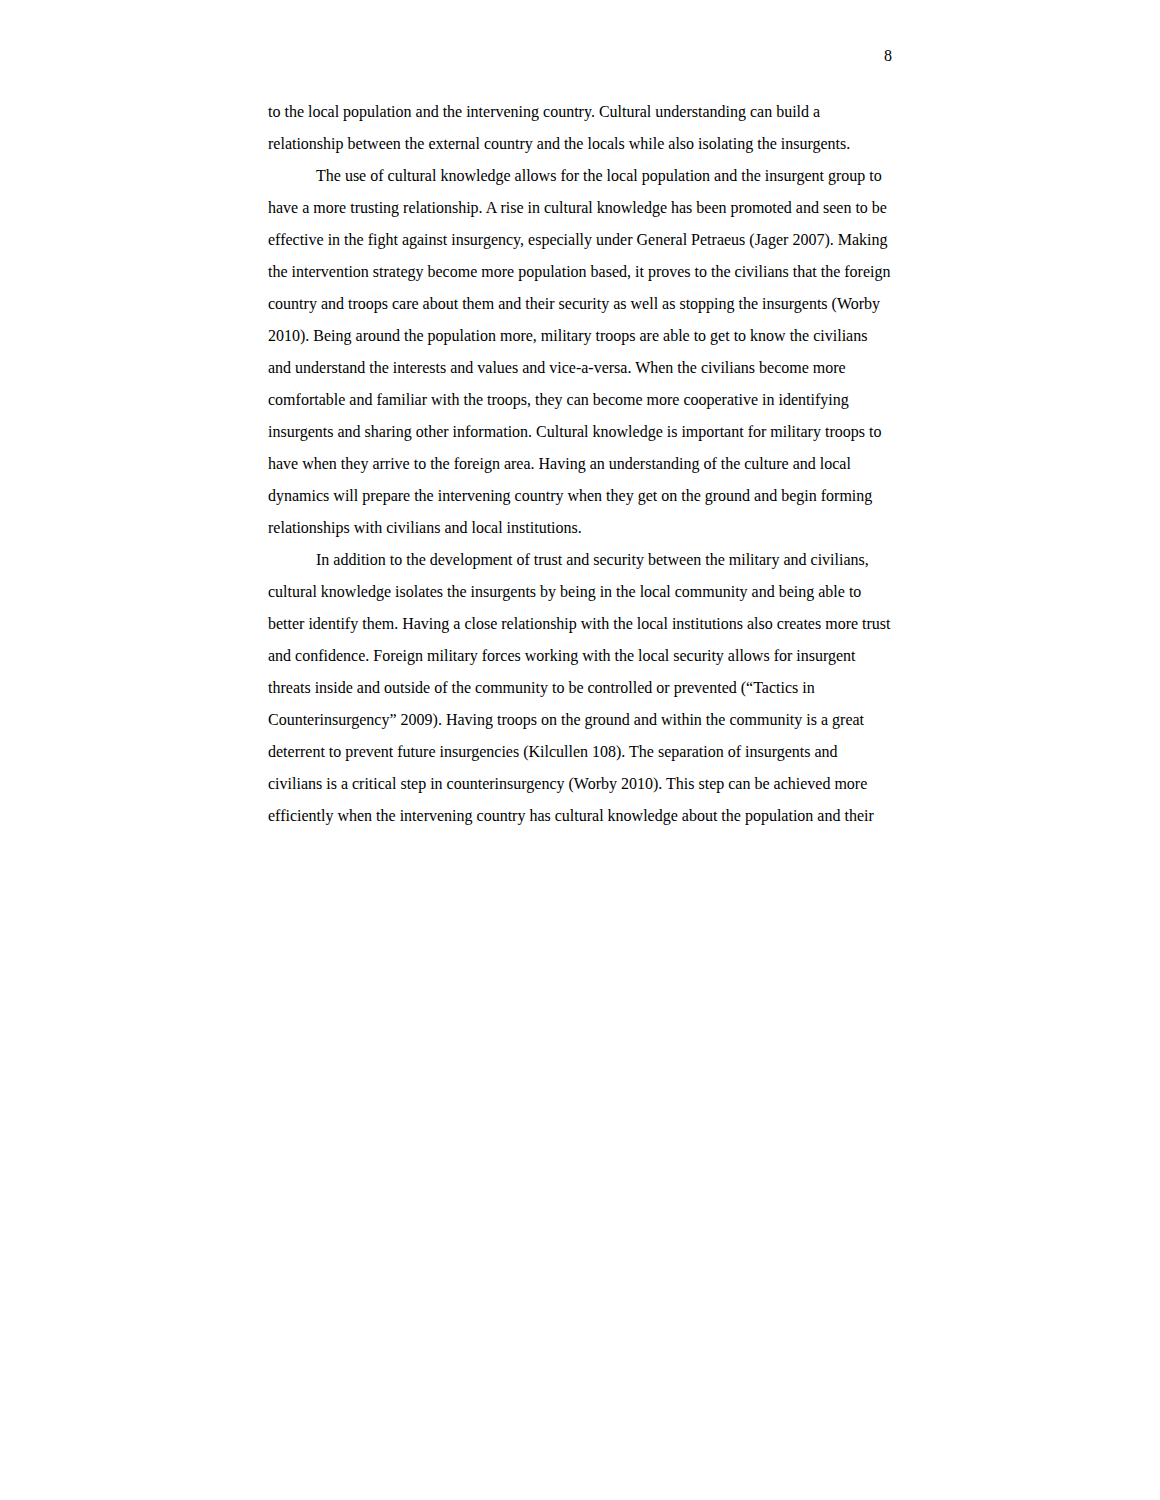8
to the local population and the intervening country. Cultural understanding can build a relationship between the external country and the locals while also isolating the insurgents.
The use of cultural knowledge allows for the local population and the insurgent group to have a more trusting relationship. A rise in cultural knowledge has been promoted and seen to be effective in the fight against insurgency, especially under General Petraeus (Jager 2007). Making the intervention strategy become more population based, it proves to the civilians that the foreign country and troops care about them and their security as well as stopping the insurgents (Worby 2010). Being around the population more, military troops are able to get to know the civilians and understand the interests and values and vice-a-versa. When the civilians become more comfortable and familiar with the troops, they can become more cooperative in identifying insurgents and sharing other information. Cultural knowledge is important for military troops to have when they arrive to the foreign area. Having an understanding of the culture and local dynamics will prepare the intervening country when they get on the ground and begin forming relationships with civilians and local institutions.
In addition to the development of trust and security between the military and civilians, cultural knowledge isolates the insurgents by being in the local community and being able to better identify them. Having a close relationship with the local institutions also creates more trust and confidence. Foreign military forces working with the local security allows for insurgent threats inside and outside of the community to be controlled or prevented (“Tactics in Counterinsurgency” 2009). Having troops on the ground and within the community is a great deterrent to prevent future insurgencies (Kilcullen 108). The separation of insurgents and civilians is a critical step in counterinsurgency (Worby 2010). This step can be achieved more efficiently when the intervening country has cultural knowledge about the population and their